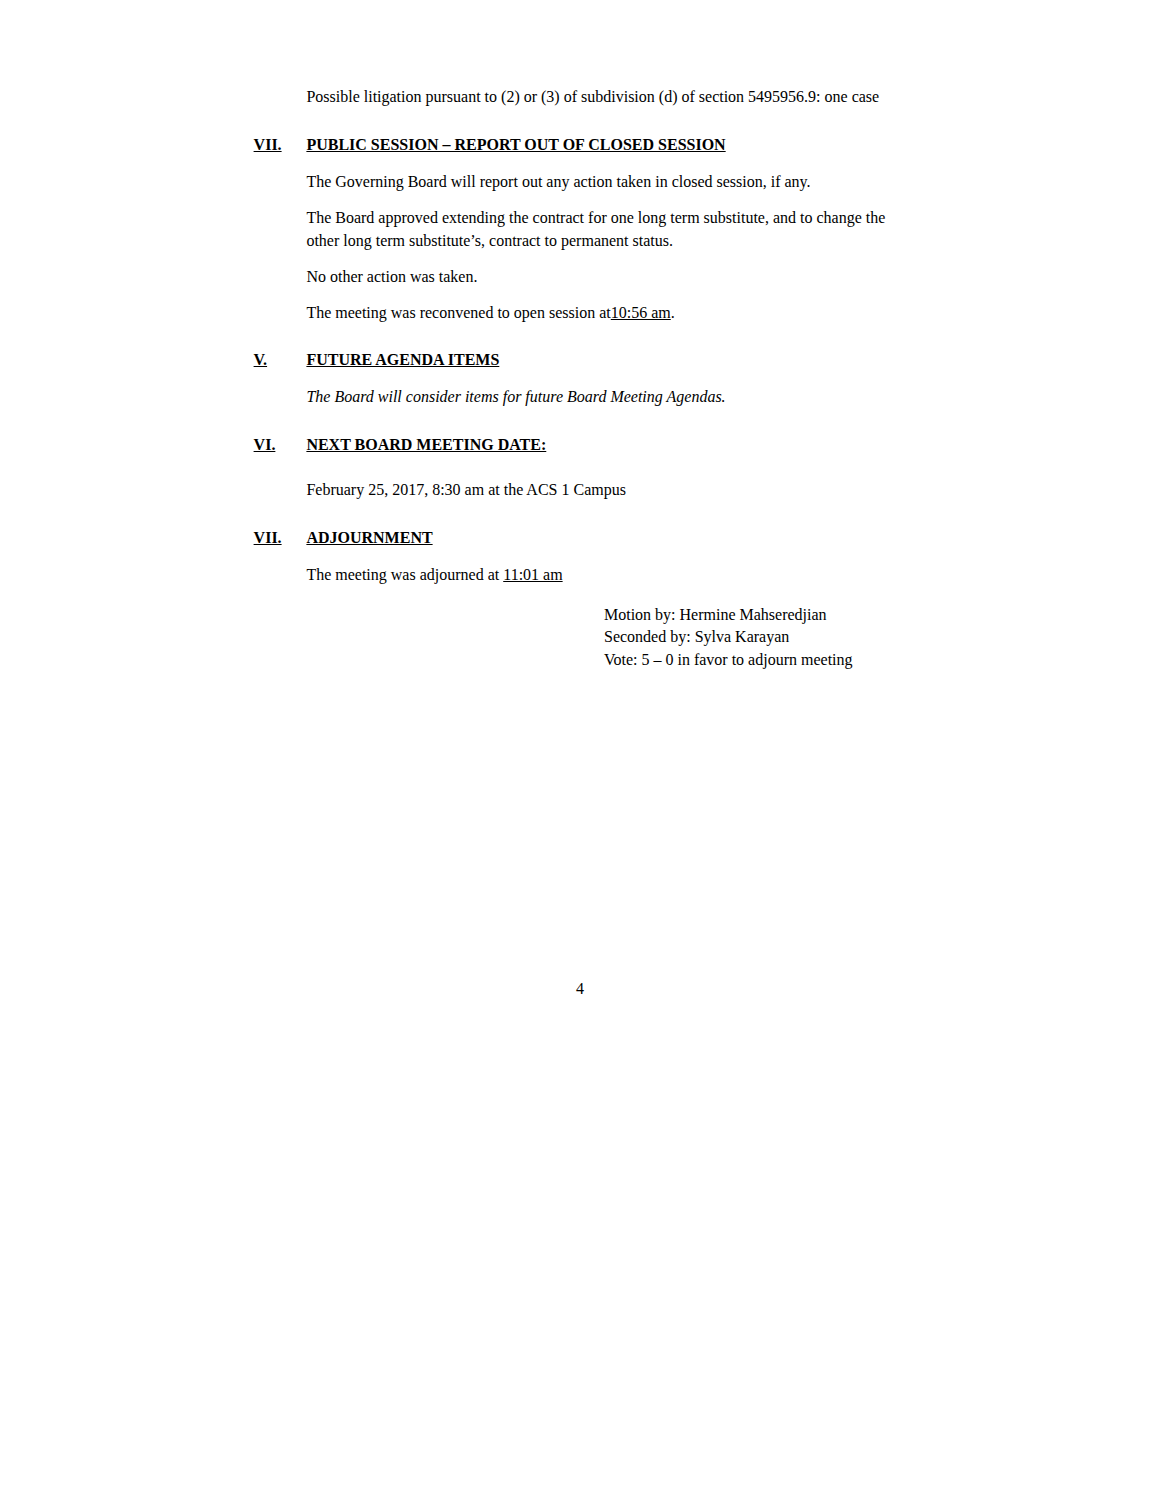Possible litigation pursuant to (2) or (3) of subdivision (d) of section 5495956.9: one case
VII. PUBLIC SESSION – REPORT OUT OF CLOSED SESSION
The Governing Board will report out any action taken in closed session, if any.
The Board approved extending the contract for one long term substitute, and to change the other long term substitute’s, contract to permanent status.
No other action was taken.
The meeting was reconvened to open session at10:56 am.
V. FUTURE AGENDA ITEMS
The Board will consider items for future Board Meeting Agendas.
VI. NEXT BOARD MEETING DATE:
February 25, 2017, 8:30 am at the ACS 1 Campus
VII. ADJOURNMENT
The meeting was adjourned at 11:01 am
Motion by: Hermine Mahseredjian
Seconded by: Sylva Karayan
Vote: 5 – 0 in favor to adjourn meeting
4